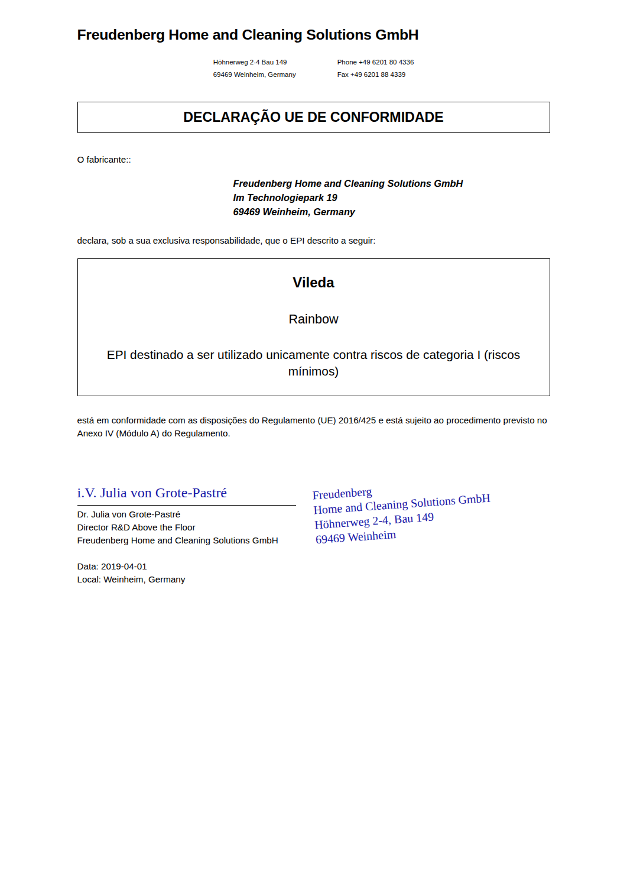Freudenberg Home and Cleaning Solutions GmbH
| Höhnerweg 2-4 Bau 149 | Phone +49 6201 80 4336 |
| 69469 Weinheim, Germany | Fax +49 6201 88 4339 |
DECLARAÇÃO UE DE CONFORMIDADE
O fabricante::
Freudenberg Home and Cleaning Solutions GmbH
Im Technologiepark 19
69469 Weinheim, Germany
declara, sob a sua exclusiva responsabilidade, que o EPI descrito a seguir:
Vileda
Rainbow
EPI destinado a ser utilizado unicamente contra riscos de categoria I (riscos mínimos)
está em conformidade com as disposições do Regulamento (UE) 2016/425 e está sujeito ao procedimento previsto no Anexo IV (Módulo A) do Regulamento.
i.V. Julia von Grote-Pastré
Freudenberg
Home and Cleaning Solutions GmbH
Höhnerweg 2-4, Bau 149
69469 Weinheim
Dr. Julia von Grote-Pastré
Director R&D Above the Floor
Freudenberg Home and Cleaning Solutions GmbH
Data: 2019-04-01
Local: Weinheim, Germany